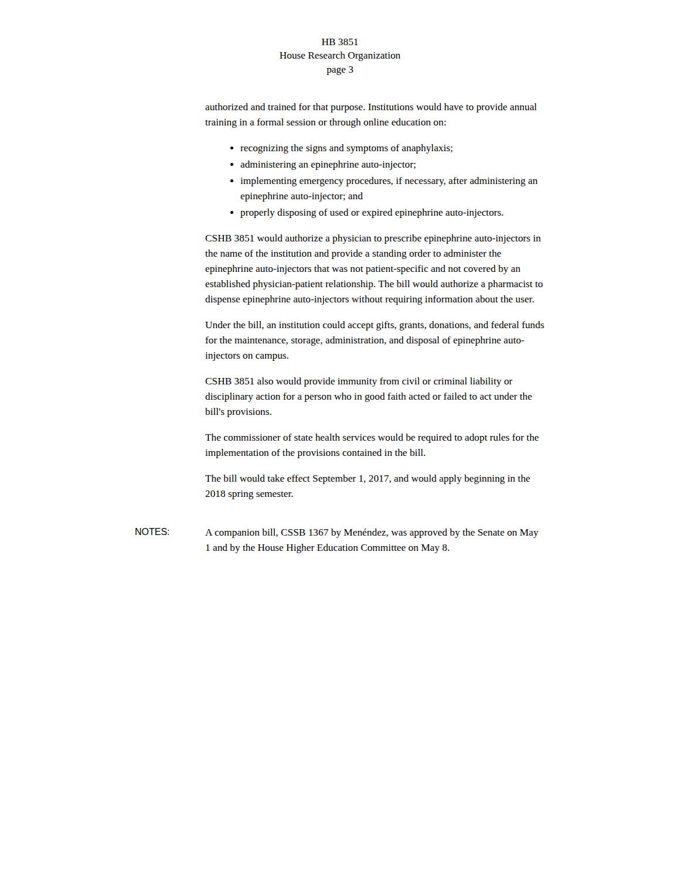HB 3851
House Research Organization
page 3
authorized and trained for that purpose. Institutions would have to provide annual training in a formal session or through online education on:
recognizing the signs and symptoms of anaphylaxis;
administering an epinephrine auto-injector;
implementing emergency procedures, if necessary, after administering an epinephrine auto-injector; and
properly disposing of used or expired epinephrine auto-injectors.
CSHB 3851 would authorize a physician to prescribe epinephrine auto-injectors in the name of the institution and provide a standing order to administer the epinephrine auto-injectors that was not patient-specific and not covered by an established physician-patient relationship. The bill would authorize a pharmacist to dispense epinephrine auto-injectors without requiring information about the user.
Under the bill, an institution could accept gifts, grants, donations, and federal funds for the maintenance, storage, administration, and disposal of epinephrine auto-injectors on campus.
CSHB 3851 also would provide immunity from civil or criminal liability or disciplinary action for a person who in good faith acted or failed to act under the bill's provisions.
The commissioner of state health services would be required to adopt rules for the implementation of the provisions contained in the bill.
The bill would take effect September 1, 2017, and would apply beginning in the 2018 spring semester.
NOTES:
A companion bill, CSSB 1367 by Menéndez, was approved by the Senate on May 1 and by the House Higher Education Committee on May 8.